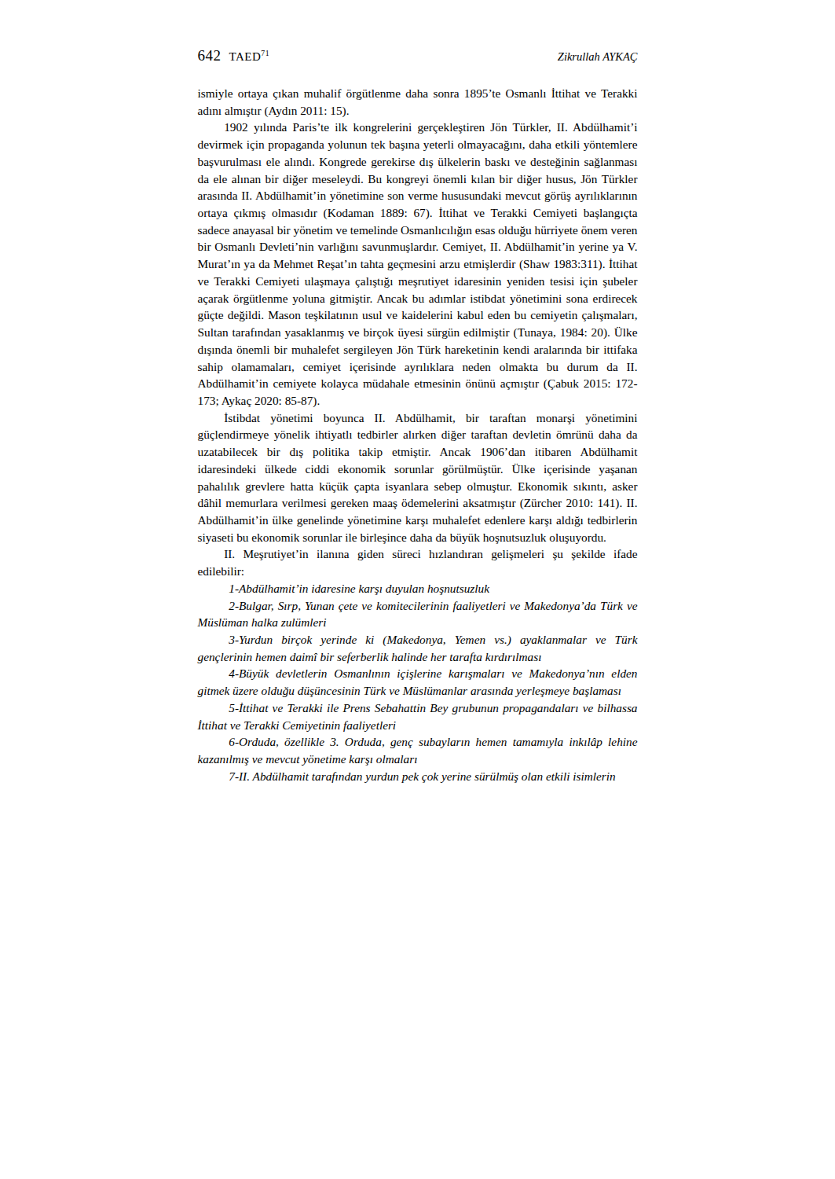642 TAED71
Zikrullah AYKAÇ
ismiyle ortaya çıkan muhalif örgütlenme daha sonra 1895’te Osmanlı İttihat ve Terakki adını almıştır (Aydın 2011: 15).
1902 yılında Paris’te ilk kongrelerini gerçekleştiren Jön Türkler, II. Abdülhamit’i devirmek için propaganda yolunun tek başına yeterli olmayacağını, daha etkili yöntemlere başvurulması ele alındı. Kongrede gerekirse dış ülkelerin baskı ve desteğinin sağlanması da ele alınan bir diğer meseleydi. Bu kongreyi önemli kılan bir diğer husus, Jön Türkler arasında II. Abdülhamit’in yönetimine son verme hususundaki mevcut görüş ayrılıklarının ortaya çıkmış olmasıdır (Kodaman 1889: 67). İttihat ve Terakki Cemiyeti başlangıçta sadece anayasal bir yönetim ve temelinde Osmanlıcılığın esas olduğu hürriyete önem veren bir Osmanlı Devleti’nin varlığını savunmuşlardır. Cemiyet, II. Abdülhamit’in yerine ya V. Murat’ın ya da Mehmet Reşat’ın tahta geçmesini arzu etmişlerdir (Shaw 1983:311). İttihat ve Terakki Cemiyeti ulaşmaya çalıştığı meşrutiyet idaresinin yeniden tesisi için şubeler açarak örgütlenme yoluna gitmiştir. Ancak bu adımlar istibdat yönetimini sona erdirecek güçte değildi. Mason teşkilatının usul ve kaidelerini kabul eden bu cemiyetin çalışmaları, Sultan tarafından yasaklanmış ve birçok üyesi sürgün edilmiştir (Tunaya, 1984: 20). Ülke dışında önemli bir muhalefet sergileyen Jön Türk hareketinin kendi aralarında bir ittifaka sahip olamamaları, cemiyet içerisinde ayrılıklara neden olmakta bu durum da II. Abdülhamit’in cemiyete kolayca müdahale etmesinin önünü açmıştır (Çabuk 2015: 172-173; Aykaç 2020: 85-87).
İstibdat yönetimi boyunca II. Abdülhamit, bir taraftan monarşi yönetimini güçlendirmeye yönelik ihtiyatlı tedbirler alırken diğer taraftan devletin ömrünü daha da uzatabilecek bir dış politika takip etmiştir. Ancak 1906’dan itibaren Abdülhamit idaresindeki ülkede ciddi ekonomik sorunlar görülmüştür. Ülke içerisinde yaşanan pahalılık grevlere hatta küçük çapta isyanlara sebep olmuştur. Ekonomik sıkıntı, asker dâhil memurlara verilmesi gereken maaş ödemelerini aksatmıştır (Zürcher 2010: 141). II. Abdülhamit’in ülke genelinde yönetimine karşı muhalefet edenlere karşı aldığı tedbirlerin siyaseti bu ekonomik sorunlar ile birleşince daha da büyük hoşnutsuzluk oluşuyordu.
II. Meşrutiyet’in ilanına giden süreci hızlandıran gelişmeleri şu şekilde ifade edilebilir:
1-Abdülhamit’in idaresine karşı duyulan hoşnutsuzluk
2-Bulgar, Sırp, Yunan çete ve komitecilerinin faaliyetleri ve Makedonya’da Türk ve Müslüman halka zulümleri
3-Yurdun birçok yerinde ki (Makedonya, Yemen vs.) ayaklanmalar ve Türk gençlerinin hemen daimî bir seferberlik halinde her tarafta kırdırılması
4-Büyük devletlerin Osmanlının içişlerine karışmaları ve Makedonya’nın elden gitmek üzere olduğu düşüncesinin Türk ve Müslümanlar arasında yerleşmeye başlaması
5-İttihat ve Terakki ile Prens Sebahattin Bey grubunun propagandaları ve bilhassa İttihat ve Terakki Cemiyetinin faaliyetleri
6-Orduda, özellikle 3. Orduda, genç subayların hemen tamamıyla inkılâp lehine kazanılmış ve mevcut yönetime karşı olmaları
7-II. Abdülhamit tarafından yurdun pek çok yerine sürülmüş olan etkili isimlerin